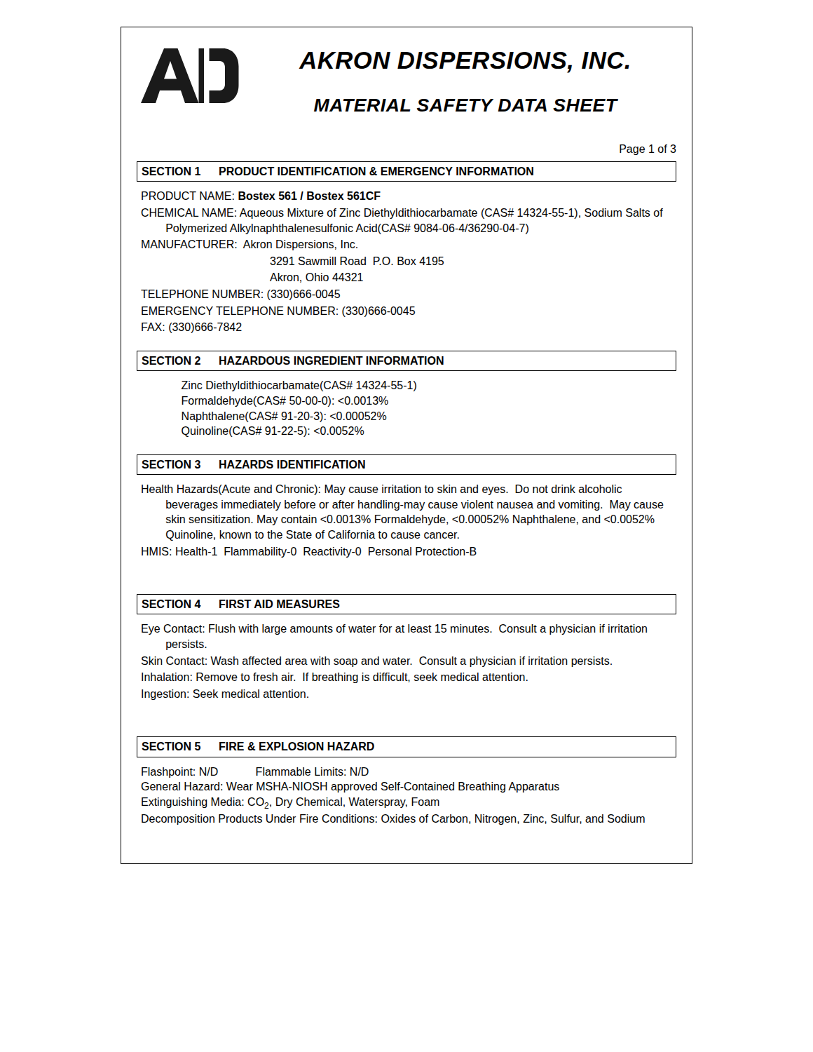AKRON DISPERSIONS, INC.
MATERIAL SAFETY DATA SHEET
Page 1 of 3
SECTION 1 PRODUCT IDENTIFICATION & EMERGENCY INFORMATION
PRODUCT NAME: Bostex 561 / Bostex 561CF
CHEMICAL NAME: Aqueous Mixture of Zinc Diethyldithiocarbamate (CAS# 14324-55-1), Sodium Salts of Polymerized Alkylnaphthalenesulfonic Acid(CAS# 9084-06-4/36290-04-7)
MANUFACTURER: Akron Dispersions, Inc.
3291 Sawmill Road P.O. Box 4195
Akron, Ohio 44321
TELEPHONE NUMBER: (330)666-0045
EMERGENCY TELEPHONE NUMBER: (330)666-0045
FAX: (330)666-7842
SECTION 2 HAZARDOUS INGREDIENT INFORMATION
Zinc Diethyldithiocarbamate(CAS# 14324-55-1)
Formaldehyde(CAS# 50-00-0): <0.0013%
Naphthalene(CAS# 91-20-3): <0.00052%
Quinoline(CAS# 91-22-5): <0.0052%
SECTION 3 HAZARDS IDENTIFICATION
Health Hazards(Acute and Chronic): May cause irritation to skin and eyes. Do not drink alcoholic beverages immediately before or after handling-may cause violent nausea and vomiting. May cause skin sensitization. May contain <0.0013% Formaldehyde, <0.00052% Naphthalene, and <0.0052% Quinoline, known to the State of California to cause cancer.
HMIS: Health-1 Flammability-0 Reactivity-0 Personal Protection-B
SECTION 4 FIRST AID MEASURES
Eye Contact: Flush with large amounts of water for at least 15 minutes. Consult a physician if irritation persists.
Skin Contact: Wash affected area with soap and water. Consult a physician if irritation persists.
Inhalation: Remove to fresh air. If breathing is difficult, seek medical attention.
Ingestion: Seek medical attention.
SECTION 5 FIRE & EXPLOSION HAZARD
Flashpoint: N/D Flammable Limits: N/D
General Hazard: Wear MSHA-NIOSH approved Self-Contained Breathing Apparatus
Extinguishing Media: CO2, Dry Chemical, Waterspray, Foam
Decomposition Products Under Fire Conditions: Oxides of Carbon, Nitrogen, Zinc, Sulfur, and Sodium